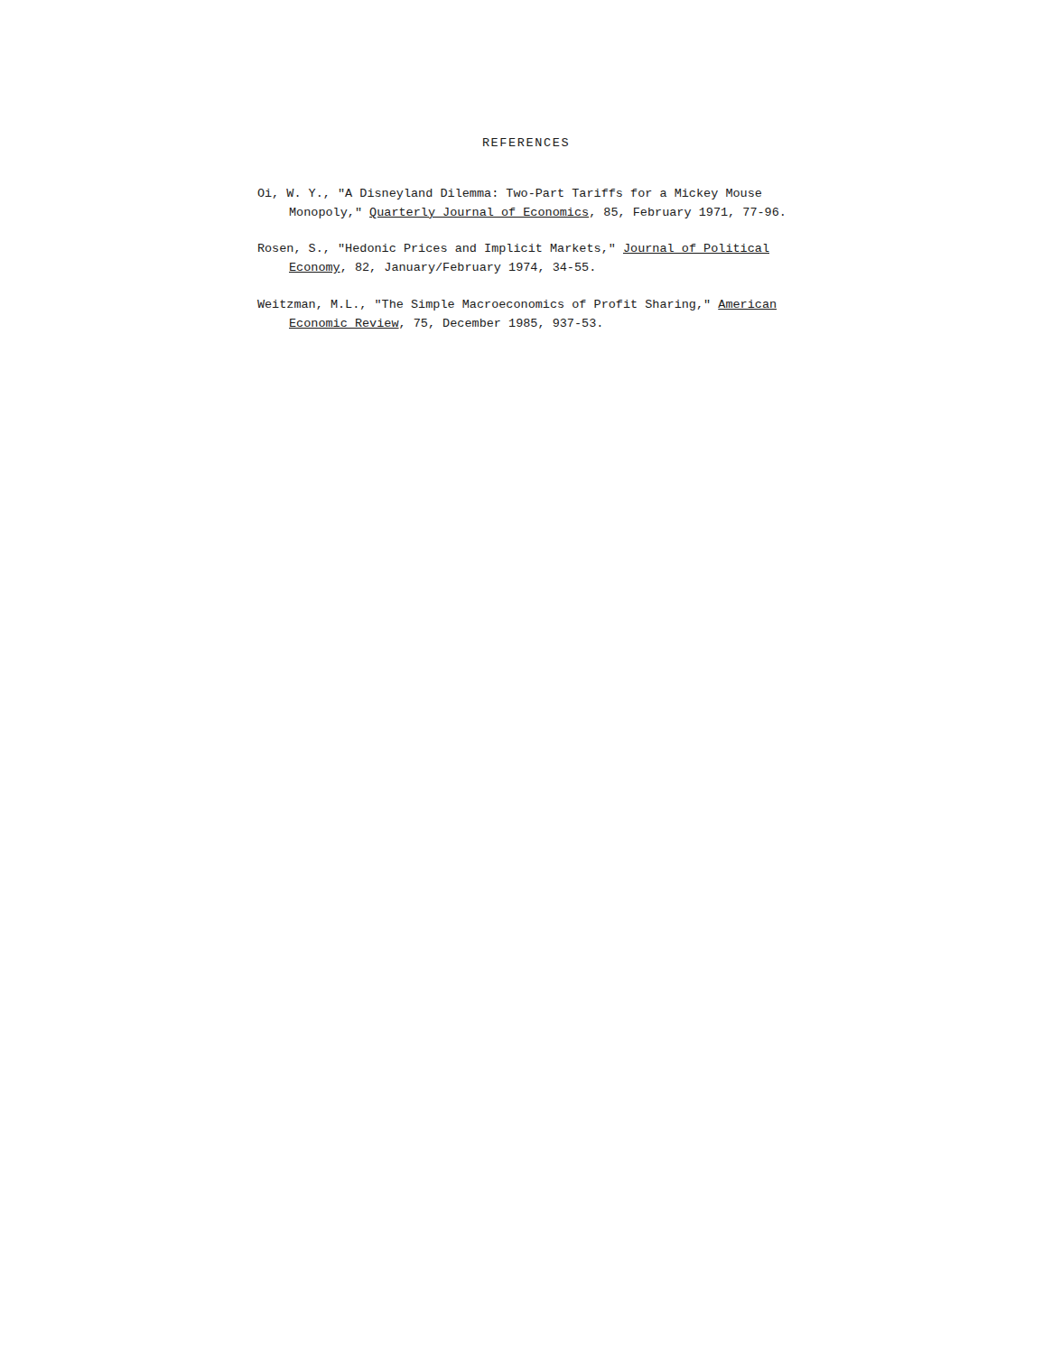REFERENCES
Oi, W. Y., "A Disneyland Dilemma: Two-Part Tariffs for a Mickey Mouse Monopoly," Quarterly Journal of Economics, 85, February 1971, 77-96.
Rosen, S., "Hedonic Prices and Implicit Markets," Journal of Political Economy, 82, January/February 1974, 34-55.
Weitzman, M.L., "The Simple Macroeconomics of Profit Sharing," American Economic Review, 75, December 1985, 937-53.